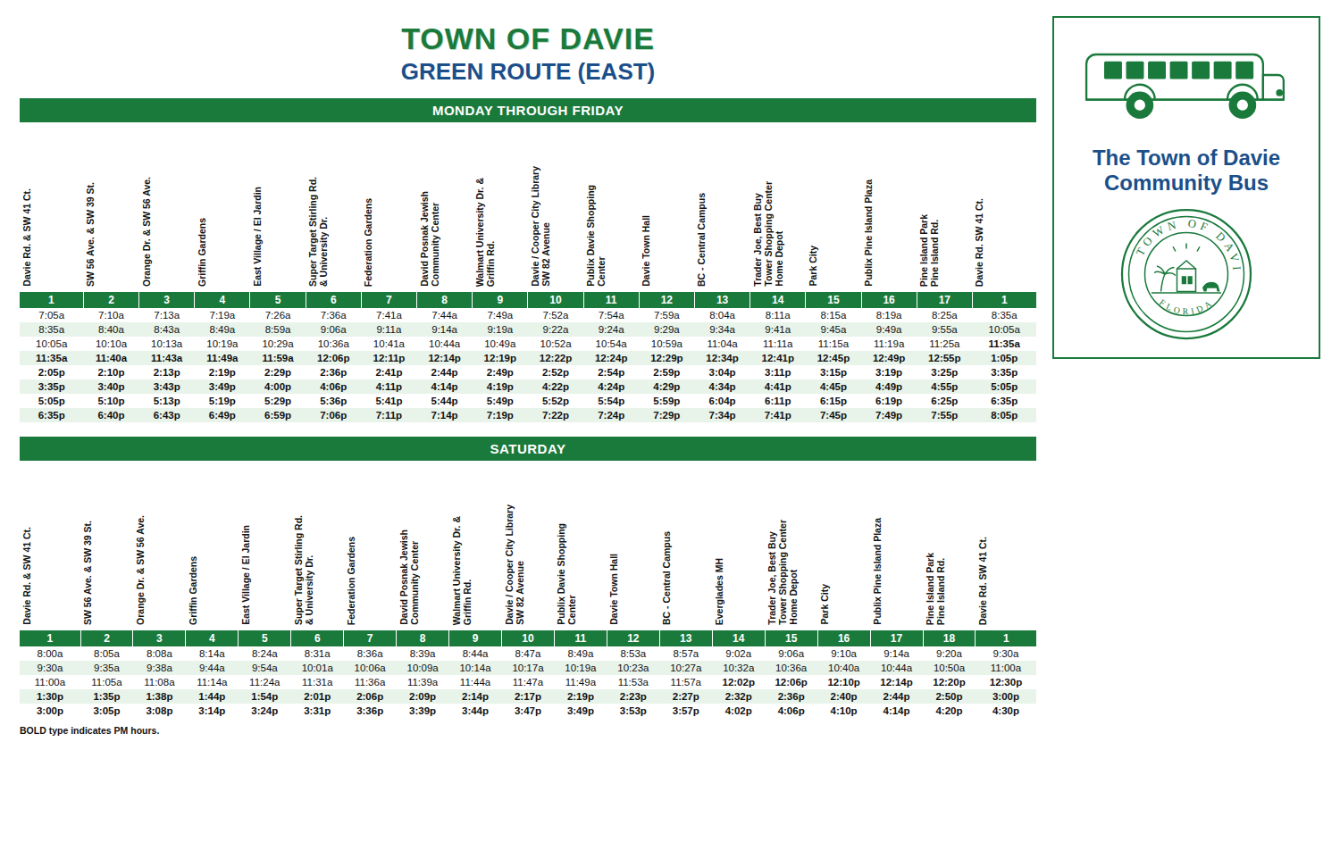TOWN OF DAVIE
GREEN ROUTE (EAST)
MONDAY THROUGH FRIDAY
| Davie Rd. & SW 41 Ct. | SW 56 Ave. & SW 39 St. | Orange Dr. & SW 56 Ave. | Griffin Gardens | East Village / El Jardin | Super Target Stirling Rd. & University Dr. | Federation Gardens | David Posnak Jewish Community Center | Walmart University Dr. & Griffin Rd. | Davie / Cooper City Library SW 82 Avenue | Publix Davie Shopping Center | Davie Town Hall | BC - Central Campus | Trader Joe, Best Buy Tower Shopping Center Home Depot | Park City | Publix Pine Island Plaza | Pine Island Park Pine Island Rd. | Davie Rd. SW 41 Ct. |
| --- | --- | --- | --- | --- | --- | --- | --- | --- | --- | --- | --- | --- | --- | --- | --- | --- | --- |
| 1 | 2 | 3 | 4 | 5 | 6 | 7 | 8 | 9 | 10 | 11 | 12 | 13 | 14 | 15 | 16 | 17 | 1 |
| 7:05a | 7:10a | 7:13a | 7:19a | 7:26a | 7:36a | 7:41a | 7:44a | 7:49a | 7:52a | 7:54a | 7:59a | 8:04a | 8:11a | 8:15a | 8:19a | 8:25a | 8:35a |
| 8:35a | 8:40a | 8:43a | 8:49a | 8:59a | 9:06a | 9:11a | 9:14a | 9:19a | 9:22a | 9:24a | 9:29a | 9:34a | 9:41a | 9:45a | 9:49a | 9:55a | 10:05a |
| 10:05a | 10:10a | 10:13a | 10:19a | 10:29a | 10:36a | 10:41a | 10:44a | 10:49a | 10:52a | 10:54a | 10:59a | 11:04a | 11:11a | 11:15a | 11:19a | 11:25a | 11:35a |
| 11:35a | 11:40a | 11:43a | 11:49a | 11:59a | 12:06p | 12:11p | 12:14p | 12:19p | 12:22p | 12:24p | 12:29p | 12:34p | 12:41p | 12:45p | 12:49p | 12:55p | 1:05p |
| 2:05p | 2:10p | 2:13p | 2:19p | 2:29p | 2:36p | 2:41p | 2:44p | 2:49p | 2:52p | 2:54p | 2:59p | 3:04p | 3:11p | 3:15p | 3:19p | 3:25p | 3:35p |
| 3:35p | 3:40p | 3:43p | 3:49p | 4:00p | 4:06p | 4:11p | 4:14p | 4:19p | 4:22p | 4:24p | 4:29p | 4:34p | 4:41p | 4:45p | 4:49p | 4:55p | 5:05p |
| 5:05p | 5:10p | 5:13p | 5:19p | 5:29p | 5:36p | 5:41p | 5:44p | 5:49p | 5:52p | 5:54p | 5:59p | 6:04p | 6:11p | 6:15p | 6:19p | 6:25p | 6:35p |
| 6:35p | 6:40p | 6:43p | 6:49p | 6:59p | 7:06p | 7:11p | 7:14p | 7:19p | 7:22p | 7:24p | 7:29p | 7:34p | 7:41p | 7:45p | 7:49p | 7:55p | 8:05p |
SATURDAY
| Davie Rd. & SW 41 Ct. | SW 56 Ave. & SW 39 St. | Orange Dr. & SW 56 Ave. | Griffin Gardens | East Village / El Jardin | Super Target Stirling Rd. & University Dr. | Federation Gardens | David Posnak Jewish Community Center | Walmart University Dr. & Griffin Rd. | Davie / Cooper City Library SW 82 Avenue | Publix Davie Shopping Center | Davie Town Hall | BC - Central Campus | Everglades MH | Trader Joe, Best Buy Tower Shopping Center Home Depot | Park City | Publix Pine Island Plaza | Pine Island Park Pine Island Rd. | Davie Rd. SW 41 Ct. |
| --- | --- | --- | --- | --- | --- | --- | --- | --- | --- | --- | --- | --- | --- | --- | --- | --- | --- | --- |
| 1 | 2 | 3 | 4 | 5 | 6 | 7 | 8 | 9 | 10 | 11 | 12 | 13 | 14 | 15 | 16 | 17 | 18 | 1 |
| 8:00a | 8:05a | 8:08a | 8:14a | 8:24a | 8:31a | 8:36a | 8:39a | 8:44a | 8:47a | 8:49a | 8:53a | 8:57a | 9:02a | 9:06a | 9:10a | 9:14a | 9:20a | 9:30a |
| 9:30a | 9:35a | 9:38a | 9:44a | 9:54a | 10:01a | 10:06a | 10:09a | 10:14a | 10:17a | 10:19a | 10:23a | 10:27a | 10:32a | 10:36a | 10:40a | 10:44a | 10:50a | 11:00a |
| 11:00a | 11:05a | 11:08a | 11:14a | 11:24a | 11:31a | 11:36a | 11:39a | 11:44a | 11:47a | 11:49a | 11:53a | 11:57a | 12:02p | 12:06p | 12:10p | 12:14p | 12:20p | 12:30p |
| 1:30p | 1:35p | 1:38p | 1:44p | 1:54p | 2:01p | 2:06p | 2:09p | 2:14p | 2:17p | 2:19p | 2:23p | 2:27p | 2:32p | 2:36p | 2:40p | 2:44p | 2:50p | 3:00p |
| 3:00p | 3:05p | 3:08p | 3:14p | 3:24p | 3:31p | 3:36p | 3:39p | 3:44p | 3:47p | 3:49p | 3:53p | 3:57p | 4:02p | 4:06p | 4:10p | 4:14p | 4:20p | 4:30p |
BOLD type indicates PM hours.
The Town of Davie
Community Bus
TOWN OF DAVIE FLORIDA